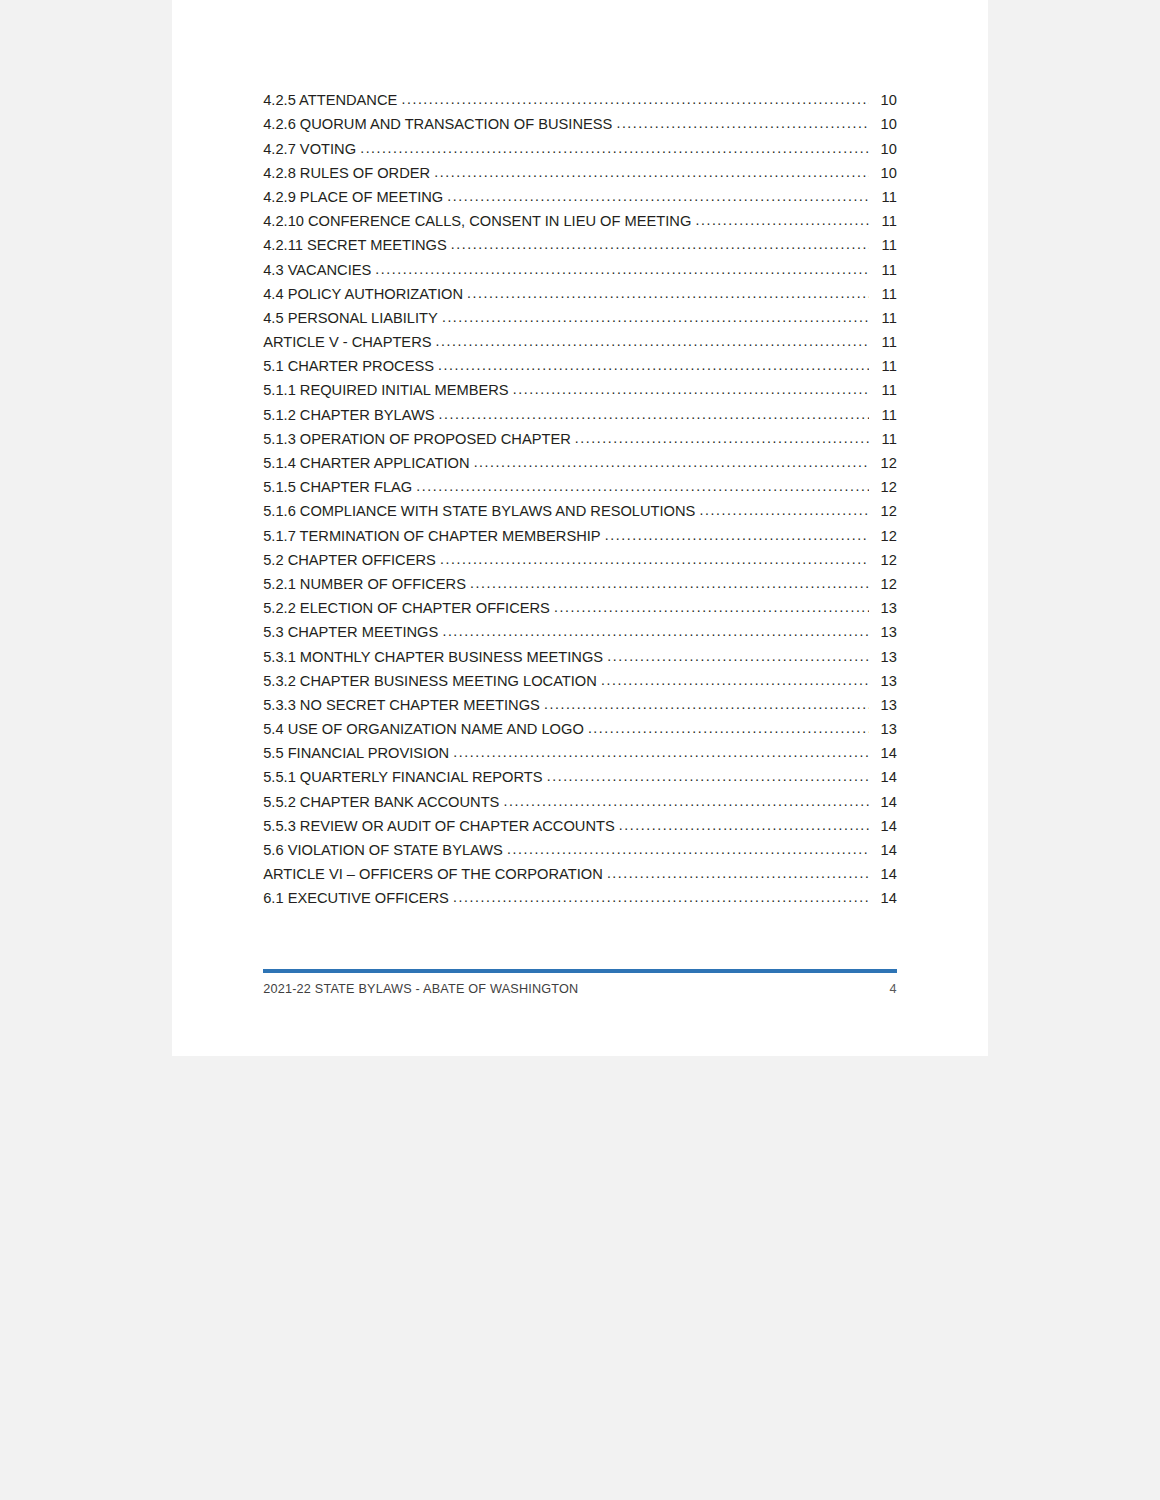4.2.5 ATTENDANCE........................................................................................................................... 10
4.2.6 QUORUM AND TRANSACTION OF BUSINESS................................................................................. 10
4.2.7 VOTING................................................................................................................................. 10
4.2.8 RULES OF ORDER................................................................................................................. 10
4.2.9 PLACE OF MEETING.............................................................................................................. 11
4.2.10 CONFERENCE CALLS, CONSENT IN LIEU OF MEETING................................................................... 11
4.2.11 SECRET MEETINGS.............................................................................................................. 11
4.3 VACANCIES................................................................................................................................. 11
4.4 POLICY AUTHORIZATION................................................................................................................. 11
4.5 PERSONAL LIABILITY....................................................................................................................... 11
ARTICLE V - CHAPTERS................................................................................................................. 11
5.1 CHARTER PROCESS......................................................................................................................... 11
5.1.1 REQUIRED INITIAL MEMBERS......................................................................................... 11
5.1.2 CHAPTER BYLAWS................................................................................................................. 11
5.1.3 OPERATION OF PROPOSED CHAPTER.............................................................................. 11
5.1.4 CHARTER APPLICATION......................................................................................................... 12
5.1.5 CHAPTER FLAG................................................................................................................. 12
5.1.6 COMPLIANCE WITH STATE BYLAWS AND RESOLUTIONS................................................................... 12
5.1.7 TERMINATION OF CHAPTER MEMBERSHIP......................................................................... 12
5.2 CHAPTER OFFICERS......................................................................................................................... 12
5.2.1 NUMBER OF OFFICERS......................................................................................................... 12
5.2.2 ELECTION OF CHAPTER OFFICERS................................................................................. 13
5.3 CHAPTER MEETINGS......................................................................................................................... 13
5.3.1 MONTHLY CHAPTER BUSINESS MEETINGS......................................................................... 13
5.3.2 CHAPTER BUSINESS MEETING LOCATION......................................................................... 13
5.3.3 NO SECRET CHAPTER MEETINGS................................................................................. 13
5.4 USE OF ORGANIZATION NAME AND LOGO................................................................................. 13
5.5 FINANCIAL PROVISION................................................................................................................. 14
5.5.1 QUARTERLY FINANCIAL REPORTS................................................................................. 14
5.5.2 CHAPTER BANK ACCOUNTS......................................................................................................... 14
5.5.3 REVIEW OR AUDIT OF CHAPTER ACCOUNTS................................................................................. 14
5.6 VIOLATION OF STATE BYLAWS................................................................................................................. 14
ARTICLE VI – OFFICERS OF THE CORPORATION................................................................................. 14
6.1 EXECUTIVE OFFICERS....................................................................................................................... 14
2021-22 STATE BYLAWS - ABATE OF WASHINGTON 4